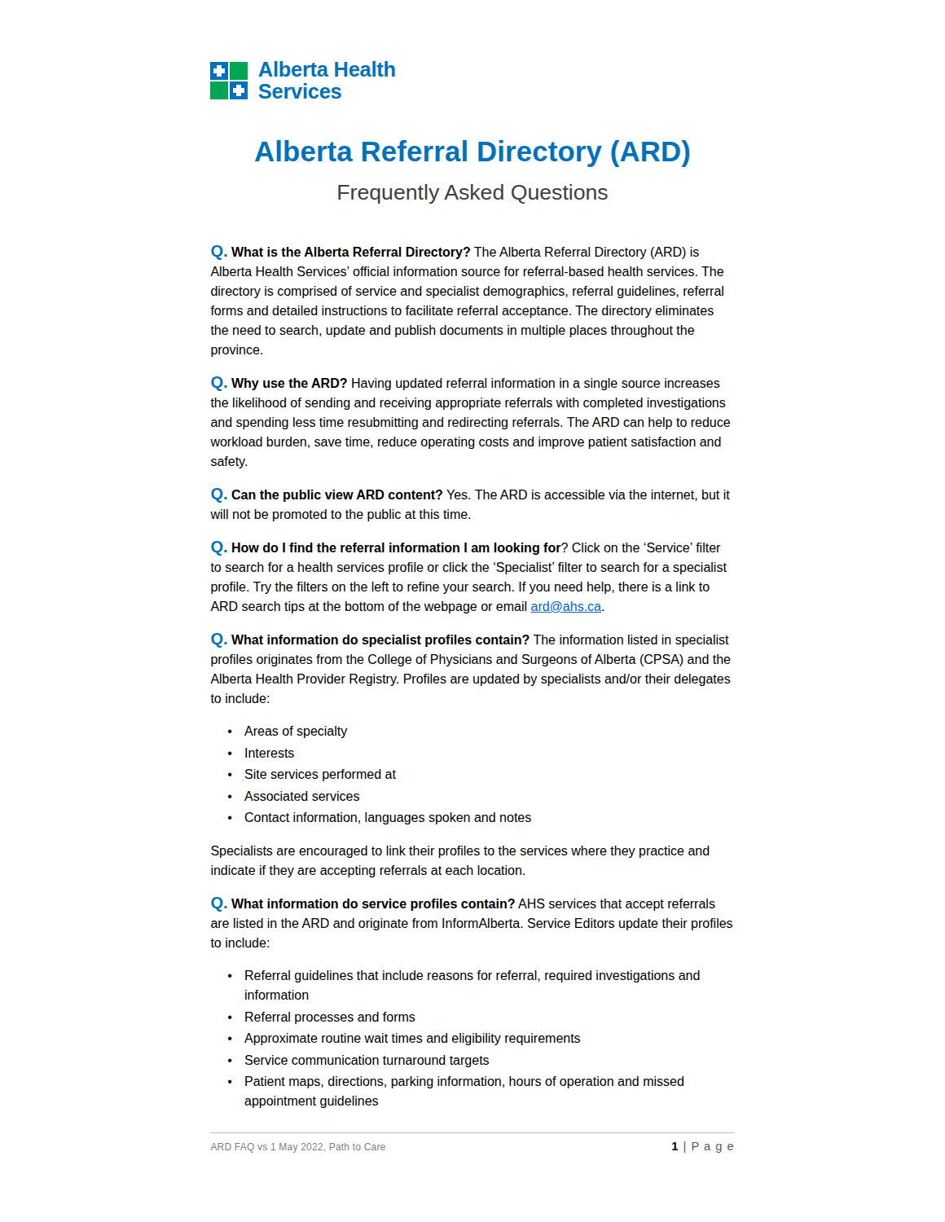Alberta HealthServices
Alberta Referral Directory (ARD)
Frequently Asked Questions
Q. What is the Alberta Referral Directory? The Alberta Referral Directory (ARD) is Alberta Health Services’ official information source for referral-based health services. The directory is comprised of service and specialist demographics, referral guidelines, referral forms and detailed instructions to facilitate referral acceptance. The directory eliminates the need to search, update and publish documents in multiple places throughout the province.
Q. Why use the ARD? Having updated referral information in a single source increases the likelihood of sending and receiving appropriate referrals with completed investigations and spending less time resubmitting and redirecting referrals. The ARD can help to reduce workload burden, save time, reduce operating costs and improve patient satisfaction and safety.
Q. Can the public view ARD content? Yes. The ARD is accessible via the internet, but it will not be promoted to the public at this time.
Q. How do I find the referral information I am looking for? Click on the ‘Service’ filter to search for a health services profile or click the ‘Specialist’ filter to search for a specialist profile. Try the filters on the left to refine your search. If you need help, there is a link to ARD search tips at the bottom of the webpage or email ard@ahs.ca.
Q. What information do specialist profiles contain? The information listed in specialist profiles originates from the College of Physicians and Surgeons of Alberta (CPSA) and the Alberta Health Provider Registry. Profiles are updated by specialists and/or their delegates to include:
Areas of specialty
Interests
Site services performed at
Associated services
Contact information, languages spoken and notes
Specialists are encouraged to link their profiles to the services where they practice and indicate if they are accepting referrals at each location.
Q. What information do service profiles contain? AHS services that accept referrals are listed in the ARD and originate from InformAlberta. Service Editors update their profiles to include:
Referral guidelines that include reasons for referral, required investigations and information
Referral processes and forms
Approximate routine wait times and eligibility requirements
Service communication turnaround targets
Patient maps, directions, parking information, hours of operation and missed appointment guidelines
ARD FAQ vs 1 May 2022, Path to Care
1 | P a g e